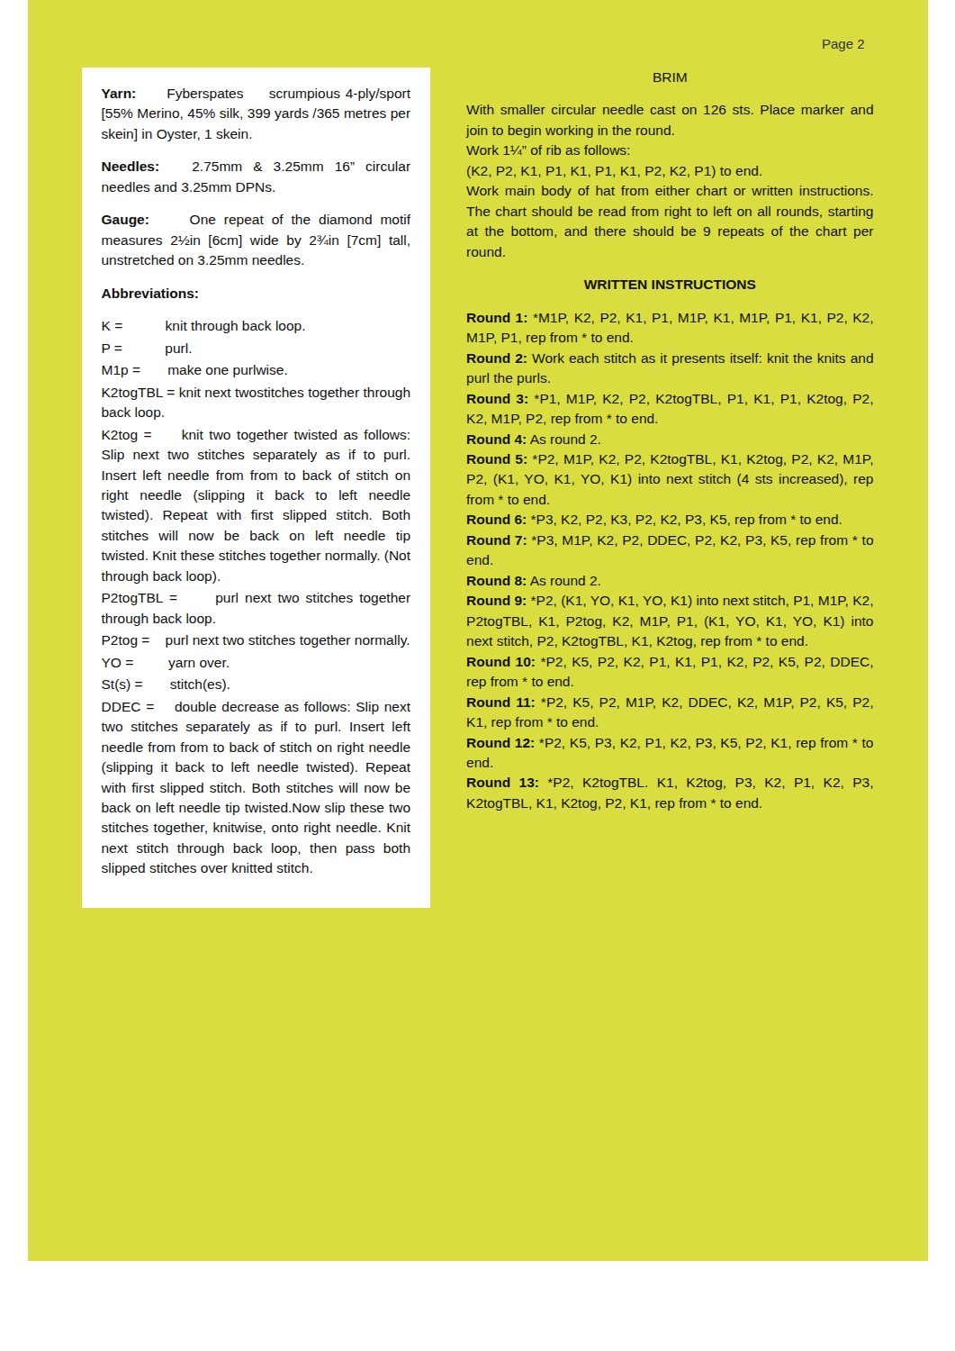Page 2
Yarn: Fyberspates scrumpious 4-ply/sport [55% Merino, 45% silk, 399 yards /365 metres per skein] in Oyster, 1 skein.
Needles: 2.75mm & 3.25mm 16” circular needles and 3.25mm DPNs.
Gauge: One repeat of the diamond motif measures 2½in [6cm] wide by 2¾in [7cm] tall, unstretched on 3.25mm needles.
Abbreviations:
K = knit through back loop.
P = purl.
M1p = make one purlwise.
K2togTBL = knit next twostitches together through back loop.
K2tog = knit two together twisted as follows: Slip next two stitches separately as if to purl. Insert left needle from from to back of stitch on right needle (slipping it back to left needle twisted). Repeat with first slipped stitch. Both stitches will now be back on left needle tip twisted. Knit these stitches together normally. (Not through back loop).
P2togTBL = purl next two stitches together through back loop.
P2tog = purl next two stitches together normally.
YO = yarn over.
St(s) = stitch(es).
DDEC = double decrease as follows: Slip next two stitches separately as if to purl. Insert left needle from from to back of stitch on right needle (slipping it back to left needle twisted). Repeat with first slipped stitch. Both stitches will now be back on left needle tip twisted.Now slip these two stitches together, knitwise, onto right needle. Knit next stitch through back loop, then pass both slipped stitches over knitted stitch.
BRIM
With smaller circular needle cast on 126 sts. Place marker and join to begin working in the round.
Work 1¼” of rib as follows:
(K2, P2, K1, P1, K1, P1, K1, P2, K2, P1) to end.
Work main body of hat from either chart or written instructions. The chart should be read from right to left on all rounds, starting at the bottom, and there should be 9 repeats of the chart per round.
WRITTEN INSTRUCTIONS
Round 1: *M1P, K2, P2, K1, P1, M1P, K1, M1P, P1, K1, P2, K2, M1P, P1, rep from * to end.
Round 2: Work each stitch as it presents itself: knit the knits and purl the purls.
Round 3: *P1, M1P, K2, P2, K2togTBL, P1, K1, P1, K2tog, P2, K2, M1P, P2, rep from * to end.
Round 4: As round 2.
Round 5: *P2, M1P, K2, P2, K2togTBL, K1, K2tog, P2, K2, M1P, P2, (K1, YO, K1, YO, K1) into next stitch (4 sts increased), rep from * to end.
Round 6: *P3, K2, P2, K3, P2, K2, P3, K5, rep from * to end.
Round 7: *P3, M1P, K2, P2, DDEC, P2, K2, P3, K5, rep from * to end.
Round 8: As round 2.
Round 9: *P2, (K1, YO, K1, YO, K1) into next stitch, P1, M1P, K2, P2togTBL, K1, P2tog, K2, M1P, P1, (K1, YO, K1, YO, K1) into next stitch, P2, K2togTBL, K1, K2tog, rep from * to end.
Round 10: *P2, K5, P2, K2, P1, K1, P1, K2, P2, K5, P2, DDEC, rep from * to end.
Round 11: *P2, K5, P2, M1P, K2, DDEC, K2, M1P, P2, K5, P2, K1, rep from * to end.
Round 12: *P2, K5, P3, K2, P1, K2, P3, K5, P2, K1, rep from * to end.
Round 13: *P2, K2togTBL. K1, K2tog, P3, K2, P1, K2, P3, K2togTBL, K1, K2tog, P2, K1, rep from * to end.